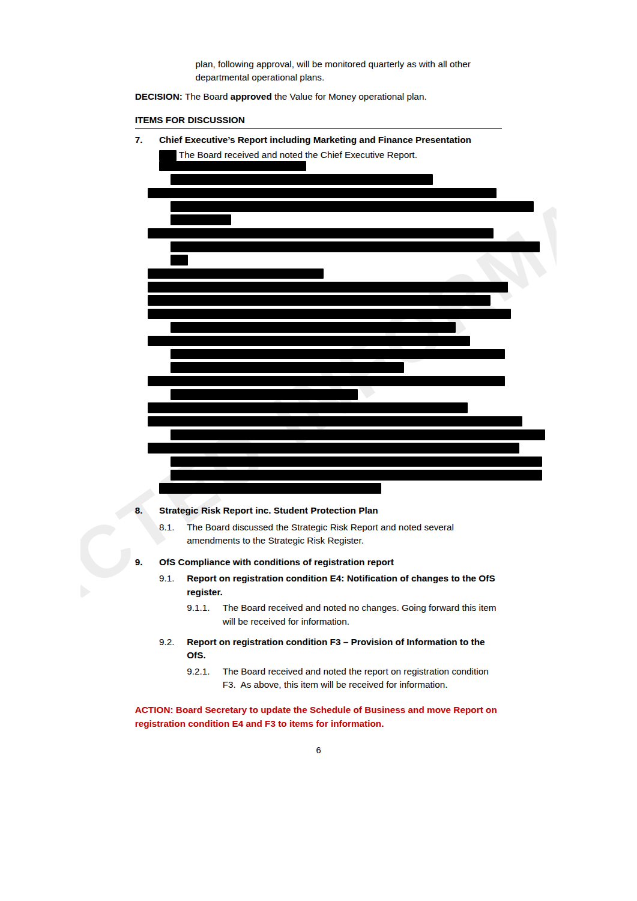REDACTED INFORMATION
plan, following approval, will be monitored quarterly as with all other departmental operational plans.
DECISION: The Board approved the Value for Money operational plan.
ITEMS FOR DISCUSSION
7.
Chief Executive’s Report including Marketing and Finance Presentation
The Board received and noted the Chief Executive Report.
8.
Strategic Risk Report inc. Student Protection Plan
8.1.
The Board discussed the Strategic Risk Report and noted several amendments to the Strategic Risk Register.
9.
OfS Compliance with conditions of registration report
9.1.
Report on registration condition E4: Notification of changes to the OfS register.
9.1.1.
The Board received and noted no changes. Going forward this item will be received for information.
9.2.
Report on registration condition F3 – Provision of Information to the OfS.
9.2.1.
The Board received and noted the report on registration condition F3. As above, this item will be received for information.
ACTION: Board Secretary to update the Schedule of Business and move Report on registration condition E4 and F3 to items for information.
6